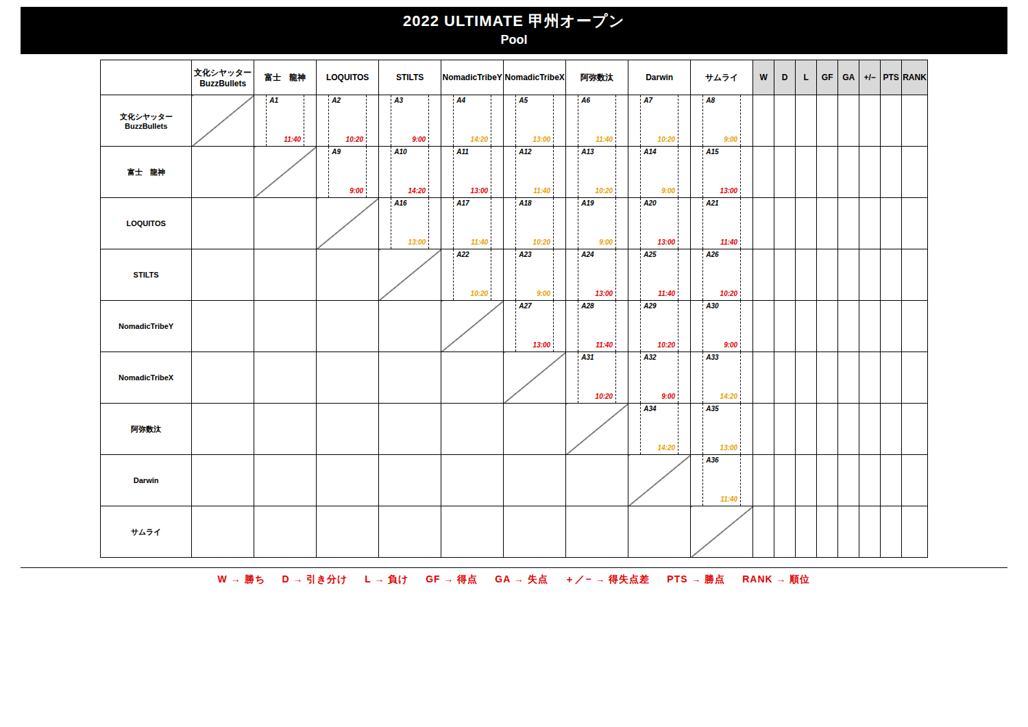2022 ULTIMATE 甲州オープン
Pool
| | 文化シヤッター BuzzBullets | 富士 龍神 | LOQUITOS | STILTS | NomadicTribeY | NomadicTribeX | 阿弥数汰 | Darwin | サムライ | W | D | L | GF | GA | +/− | PTS | RANK |
| --- | --- | --- | --- | --- | --- | --- | --- | --- | --- | --- | --- | --- | --- | --- | --- | --- | --- |
| 文化シヤッター BuzzBullets | | A1 11:40 | A2 10:20 | A3 9:00 | A4 14:20 | A5 13:00 | A6 11:40 | A7 10:20 | A8 9:00 | | | | | | | | |
| 富士 龍神 | | | A9 9:00 | A10 14:20 | A11 13:00 | A12 11:40 | A13 10:20 | A14 9:00 | A15 13:00 | | | | | | | | |
| LOQUITOS | | | | A16 13:00 | A17 11:40 | A18 10:20 | A19 9:00 | A20 13:00 | A21 11:40 | | | | | | | | |
| STILTS | | | | | A22 10:20 | A23 9:00 | A24 13:00 | A25 11:40 | A26 10:20 | | | | | | | | |
| NomadicTribeY | | | | | | A27 13:00 | A28 11:40 | A29 10:20 | A30 9:00 | | | | | | | | |
| NomadicTribeX | | | | | | | A31 10:20 | A32 9:00 | A33 14:20 | | | | | | | | |
| 阿弥数汰 | | | | | | | | A34 14:20 | A35 13:00 | | | | | | | | |
| Darwin | | | | | | | | | A36 11:40 | | | | | | | | |
| サムライ | | | | | | | | | | | | | | | | | |
W → 勝ち D → 引き分け L → 負け GF → 得点 GA → 失点 ＋／− → 得失点差 PTS → 勝点 RANK → 順位